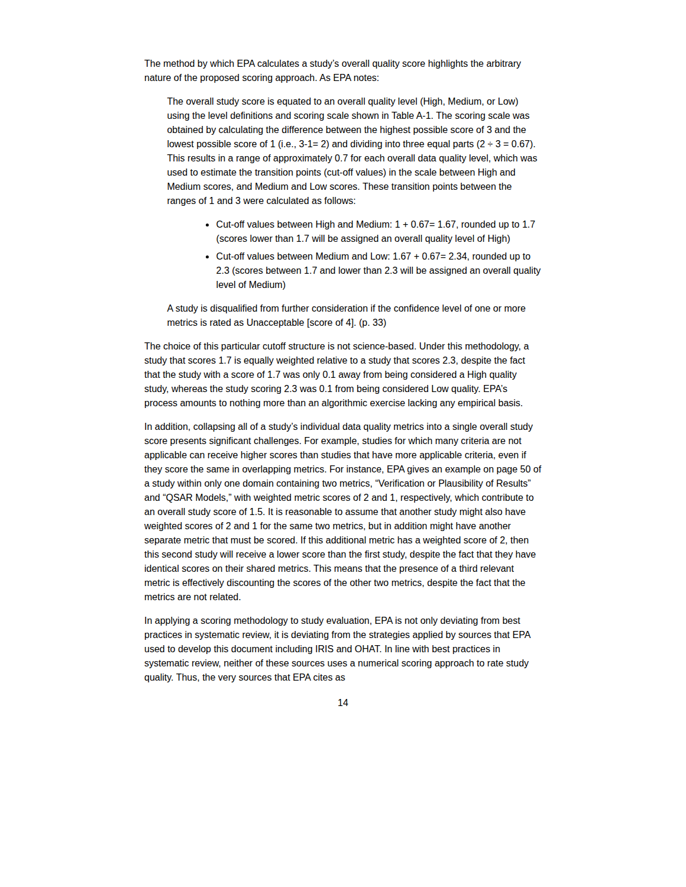The method by which EPA calculates a study’s overall quality score highlights the arbitrary nature of the proposed scoring approach. As EPA notes:
The overall study score is equated to an overall quality level (High, Medium, or Low) using the level definitions and scoring scale shown in Table A-1. The scoring scale was obtained by calculating the difference between the highest possible score of 3 and the lowest possible score of 1 (i.e., 3-1= 2) and dividing into three equal parts (2 ÷ 3 = 0.67). This results in a range of approximately 0.7 for each overall data quality level, which was used to estimate the transition points (cut-off values) in the scale between High and Medium scores, and Medium and Low scores. These transition points between the ranges of 1 and 3 were calculated as follows:
Cut-off values between High and Medium: 1 + 0.67= 1.67, rounded up to 1.7 (scores lower than 1.7 will be assigned an overall quality level of High)
Cut-off values between Medium and Low: 1.67 + 0.67= 2.34, rounded up to 2.3 (scores between 1.7 and lower than 2.3 will be assigned an overall quality level of Medium)
A study is disqualified from further consideration if the confidence level of one or more metrics is rated as Unacceptable [score of 4]. (p. 33)
The choice of this particular cutoff structure is not science-based. Under this methodology, a study that scores 1.7 is equally weighted relative to a study that scores 2.3, despite the fact that the study with a score of 1.7 was only 0.1 away from being considered a High quality study, whereas the study scoring 2.3 was 0.1 from being considered Low quality. EPA’s process amounts to nothing more than an algorithmic exercise lacking any empirical basis.
In addition, collapsing all of a study’s individual data quality metrics into a single overall study score presents significant challenges. For example, studies for which many criteria are not applicable can receive higher scores than studies that have more applicable criteria, even if they score the same in overlapping metrics. For instance, EPA gives an example on page 50 of a study within only one domain containing two metrics, “Verification or Plausibility of Results” and “QSAR Models,” with weighted metric scores of 2 and 1, respectively, which contribute to an overall study score of 1.5. It is reasonable to assume that another study might also have weighted scores of 2 and 1 for the same two metrics, but in addition might have another separate metric that must be scored. If this additional metric has a weighted score of 2, then this second study will receive a lower score than the first study, despite the fact that they have identical scores on their shared metrics. This means that the presence of a third relevant metric is effectively discounting the scores of the other two metrics, despite the fact that the metrics are not related.
In applying a scoring methodology to study evaluation, EPA is not only deviating from best practices in systematic review, it is deviating from the strategies applied by sources that EPA used to develop this document including IRIS and OHAT. In line with best practices in systematic review, neither of these sources uses a numerical scoring approach to rate study quality. Thus, the very sources that EPA cites as
14